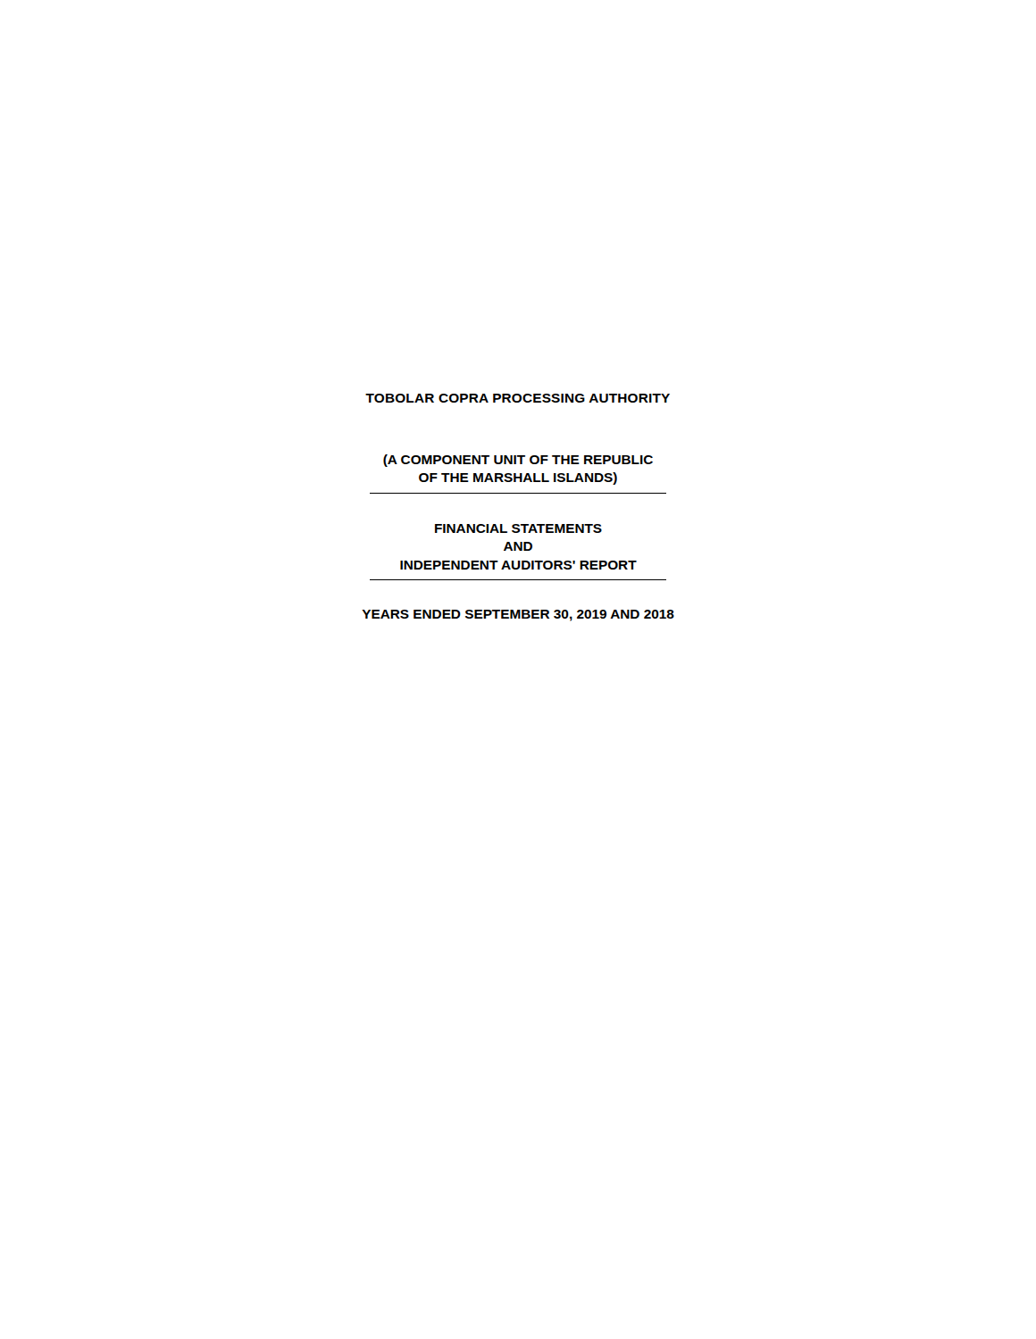TOBOLAR COPRA PROCESSING AUTHORITY
(A COMPONENT UNIT OF THE REPUBLIC
OF THE MARSHALL ISLANDS)
FINANCIAL STATEMENTS
AND
INDEPENDENT AUDITORS' REPORT
YEARS ENDED SEPTEMBER 30, 2019 AND 2018